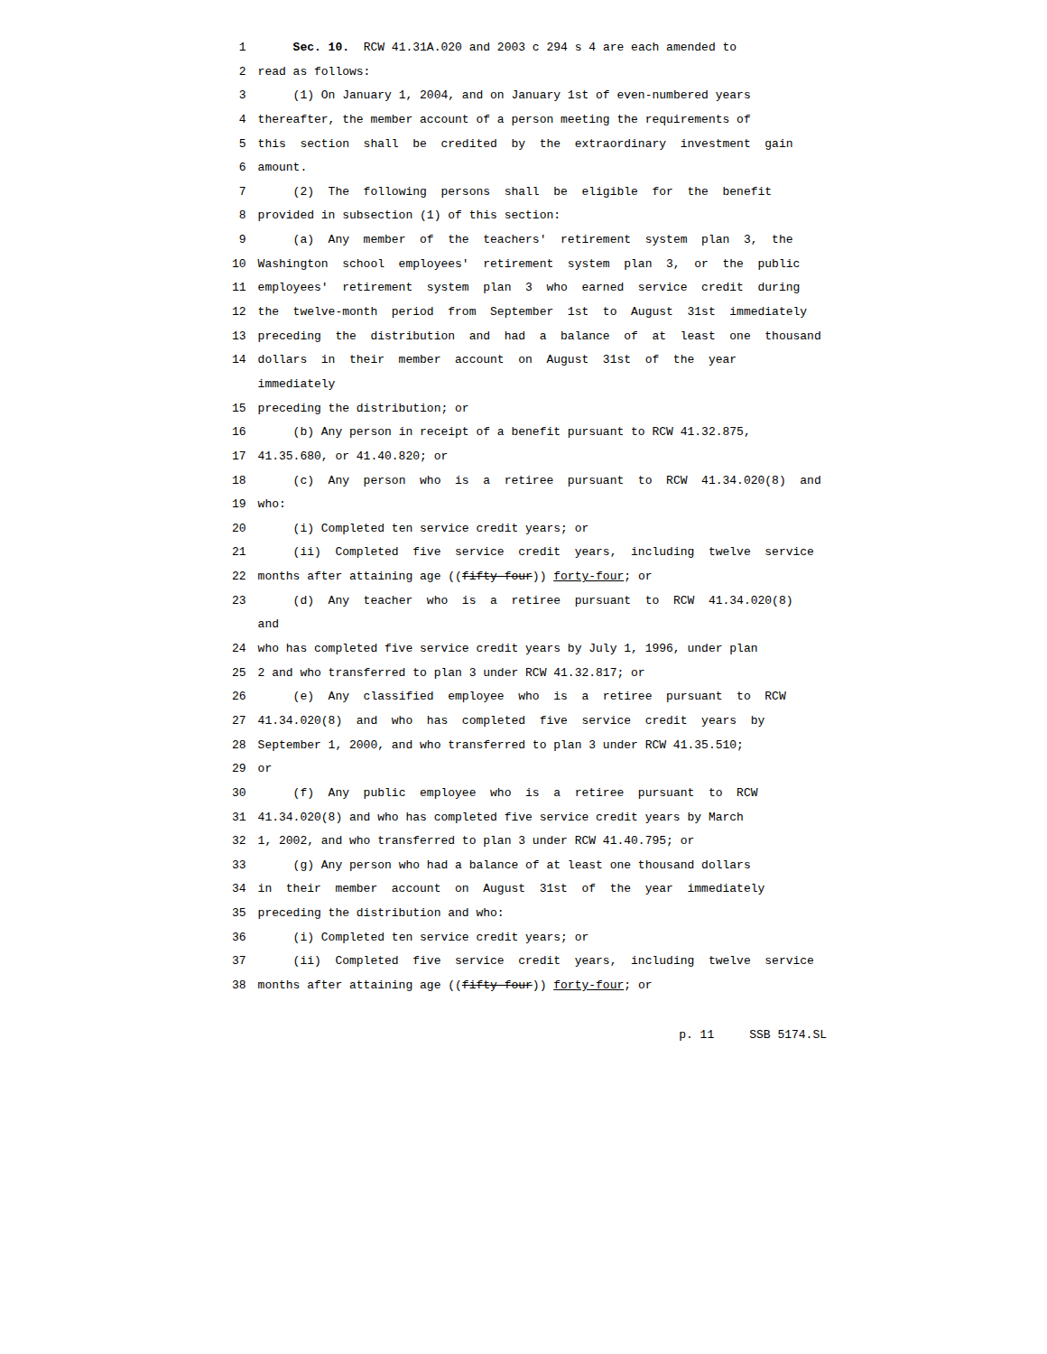Sec. 10. RCW 41.31A.020 and 2003 c 294 s 4 are each amended to
read as follows:
(1) On January 1, 2004, and on January 1st of even-numbered years
thereafter, the member account of a person meeting the requirements of
this section shall be credited by the extraordinary investment gain
amount.
(2) The following persons shall be eligible for the benefit
provided in subsection (1) of this section:
(a) Any member of the teachers' retirement system plan 3, the
Washington school employees' retirement system plan 3, or the public
employees' retirement system plan 3 who earned service credit during
the twelve-month period from September 1st to August 31st immediately
preceding the distribution and had a balance of at least one thousand
dollars in their member account on August 31st of the year immediately
preceding the distribution; or
(b) Any person in receipt of a benefit pursuant to RCW 41.32.875,
41.35.680, or 41.40.820; or
(c) Any person who is a retiree pursuant to RCW 41.34.020(8) and
who:
(i) Completed ten service credit years; or
(ii) Completed five service credit years, including twelve service
months after attaining age ((fifty-four)) forty-four; or
(d) Any teacher who is a retiree pursuant to RCW 41.34.020(8) and
who has completed five service credit years by July 1, 1996, under plan
2 and who transferred to plan 3 under RCW 41.32.817; or
(e) Any classified employee who is a retiree pursuant to RCW
41.34.020(8) and who has completed five service credit years by
September 1, 2000, and who transferred to plan 3 under RCW 41.35.510;
or
(f) Any public employee who is a retiree pursuant to RCW
41.34.020(8) and who has completed five service credit years by March
1, 2002, and who transferred to plan 3 under RCW 41.40.795; or
(g) Any person who had a balance of at least one thousand dollars
in their member account on August 31st of the year immediately
preceding the distribution and who:
(i) Completed ten service credit years; or
(ii) Completed five service credit years, including twelve service
months after attaining age ((fifty-four)) forty-four; or
p. 11 SSB 5174.SL